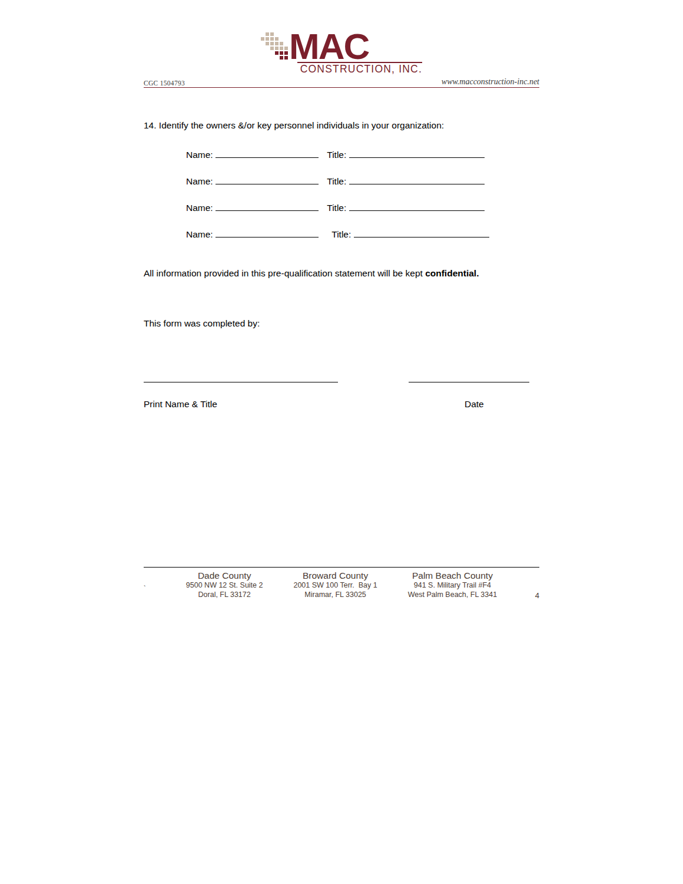MAC
CONSTRUCTION, INC.
CGC 1504793
www.macconstruction-inc.net
14. Identify the owners &/or key personnel individuals in your organization:
Name: Title:
Name: Title:
Name: Title:
Name: Title:
All information provided in this pre-qualification statement will be kept confidential.
This form was completed by:
Print Name & Title
Date
`
Dade County
9500 NW 12 St. Suite 2
Doral, FL 33172
Broward County
2001 SW 100 Terr. Bay 1
Miramar, FL 33025
Palm Beach County
941 S. Military Trail #F4
West Palm Beach, FL 3341
4